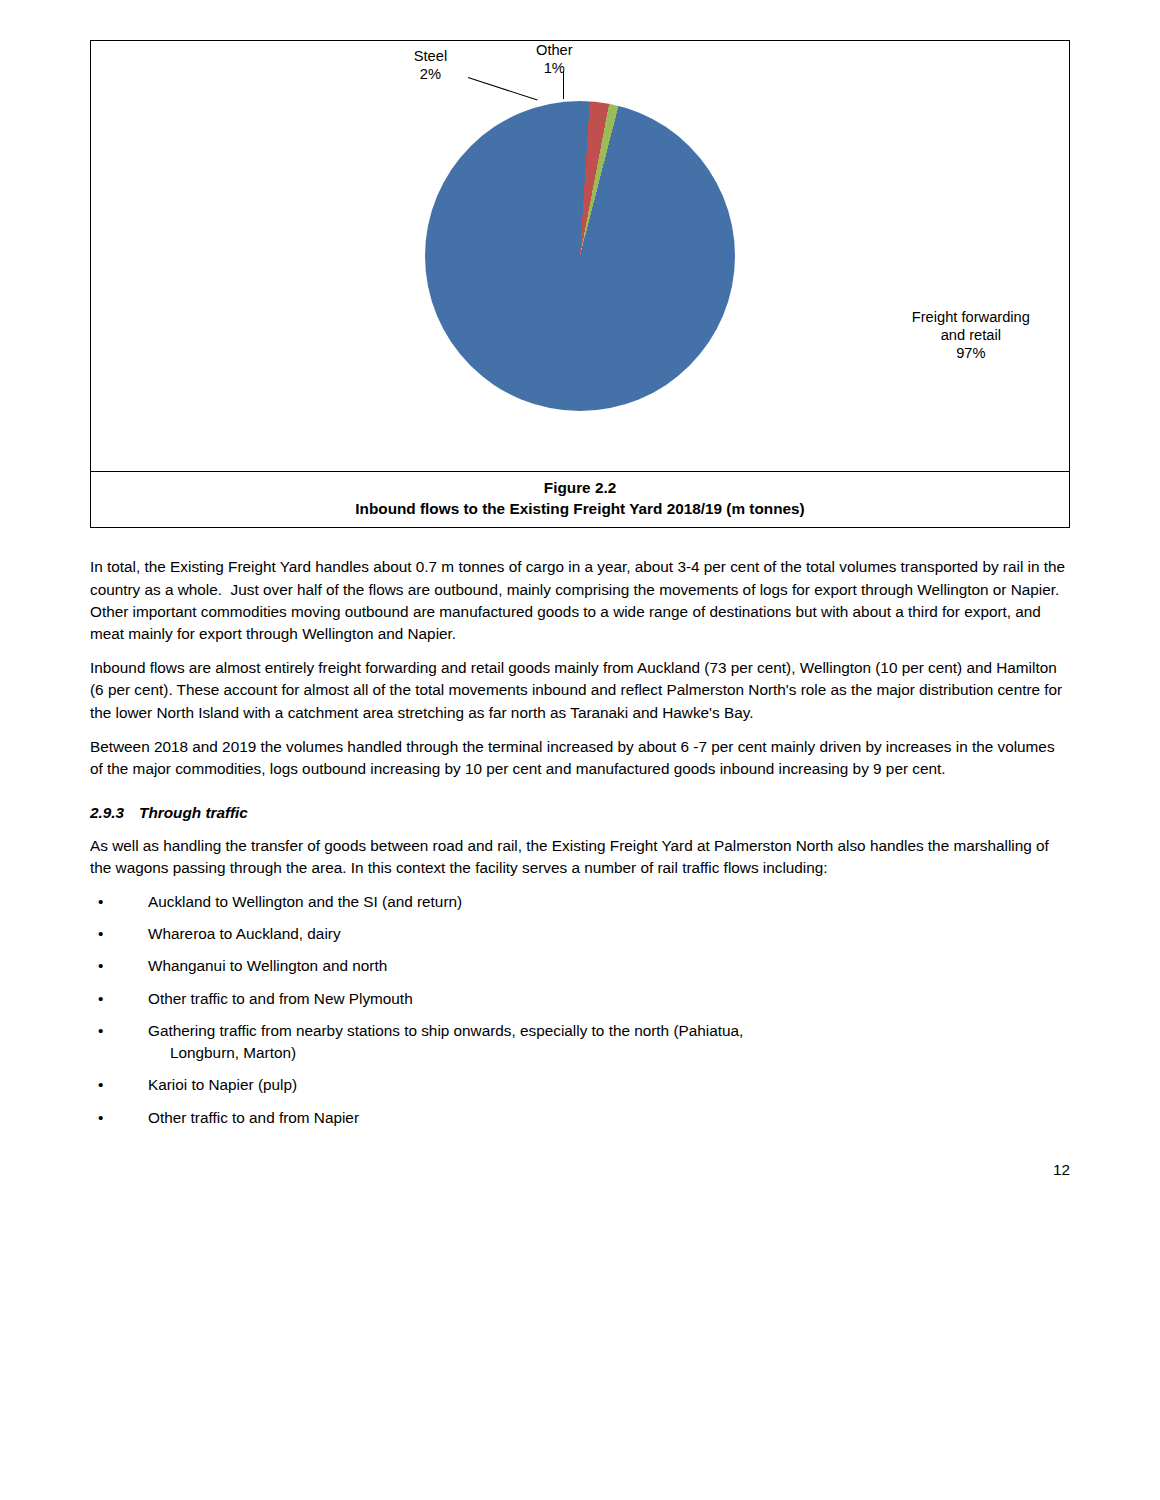Steel
2%
Other
1%
Freight forwarding
and retail
97%
Figure 2.2
Inbound flows to the Existing Freight Yard 2018/19 (m tonnes)
In total, the Existing Freight Yard handles about 0.7 m tonnes of cargo in a year, about 3-4 per cent of the total volumes transported by rail in the country as a whole. Just over half of the flows are outbound, mainly comprising the movements of logs for export through Wellington or Napier. Other important commodities moving outbound are manufactured goods to a wide range of destinations but with about a third for export, and meat mainly for export through Wellington and Napier.
Inbound flows are almost entirely freight forwarding and retail goods mainly from Auckland (73 per cent), Wellington (10 per cent) and Hamilton (6 per cent). These account for almost all of the total movements inbound and reflect Palmerston North's role as the major distribution centre for the lower North Island with a catchment area stretching as far north as Taranaki and Hawke's Bay.
Between 2018 and 2019 the volumes handled through the terminal increased by about 6 -7 per cent mainly driven by increases in the volumes of the major commodities, logs outbound increasing by 10 per cent and manufactured goods inbound increasing by 9 per cent.
2.9.3 Through traffic
As well as handling the transfer of goods between road and rail, the Existing Freight Yard at Palmerston North also handles the marshalling of the wagons passing through the area. In this context the facility serves a number of rail traffic flows including:
Auckland to Wellington and the SI (and return)
Whareroa to Auckland, dairy
Whanganui to Wellington and north
Other traffic to and from New Plymouth
Gathering traffic from nearby stations to ship onwards, especially to the north (Pahiatua,Longburn, Marton)
Karioi to Napier (pulp)
Other traffic to and from Napier
12